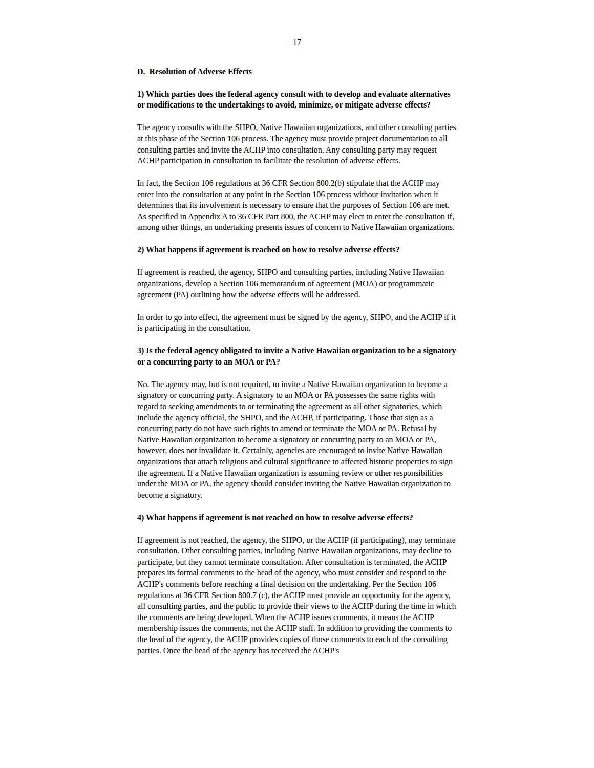17
D. Resolution of Adverse Effects
1) Which parties does the federal agency consult with to develop and evaluate alternatives or modifications to the undertakings to avoid, minimize, or mitigate adverse effects?
The agency consults with the SHPO, Native Hawaiian organizations, and other consulting parties at this phase of the Section 106 process. The agency must provide project documentation to all consulting parties and invite the ACHP into consultation. Any consulting party may request ACHP participation in consultation to facilitate the resolution of adverse effects.
In fact, the Section 106 regulations at 36 CFR Section 800.2(b) stipulate that the ACHP may enter into the consultation at any point in the Section 106 process without invitation when it determines that its involvement is necessary to ensure that the purposes of Section 106 are met. As specified in Appendix A to 36 CFR Part 800, the ACHP may elect to enter the consultation if, among other things, an undertaking presents issues of concern to Native Hawaiian organizations.
2) What happens if agreement is reached on how to resolve adverse effects?
If agreement is reached, the agency, SHPO and consulting parties, including Native Hawaiian organizations, develop a Section 106 memorandum of agreement (MOA) or programmatic agreement (PA) outlining how the adverse effects will be addressed.
In order to go into effect, the agreement must be signed by the agency, SHPO, and the ACHP if it is participating in the consultation.
3) Is the federal agency obligated to invite a Native Hawaiian organization to be a signatory or a concurring party to an MOA or PA?
No. The agency may, but is not required, to invite a Native Hawaiian organization to become a signatory or concurring party. A signatory to an MOA or PA possesses the same rights with regard to seeking amendments to or terminating the agreement as all other signatories, which include the agency official, the SHPO, and the ACHP, if participating. Those that sign as a concurring party do not have such rights to amend or terminate the MOA or PA. Refusal by Native Hawaiian organization to become a signatory or concurring party to an MOA or PA, however, does not invalidate it. Certainly, agencies are encouraged to invite Native Hawaiian organizations that attach religious and cultural significance to affected historic properties to sign the agreement. If a Native Hawaiian organization is assuming review or other responsibilities under the MOA or PA, the agency should consider inviting the Native Hawaiian organization to become a signatory.
4) What happens if agreement is not reached on how to resolve adverse effects?
If agreement is not reached, the agency, the SHPO, or the ACHP (if participating), may terminate consultation. Other consulting parties, including Native Hawaiian organizations, may decline to participate, but they cannot terminate consultation. After consultation is terminated, the ACHP prepares its formal comments to the head of the agency, who must consider and respond to the ACHP's comments before reaching a final decision on the undertaking. Per the Section 106 regulations at 36 CFR Section 800.7 (c), the ACHP must provide an opportunity for the agency, all consulting parties, and the public to provide their views to the ACHP during the time in which the comments are being developed. When the ACHP issues comments, it means the ACHP membership issues the comments, not the ACHP staff. In addition to providing the comments to the head of the agency, the ACHP provides copies of those comments to each of the consulting parties. Once the head of the agency has received the ACHP's